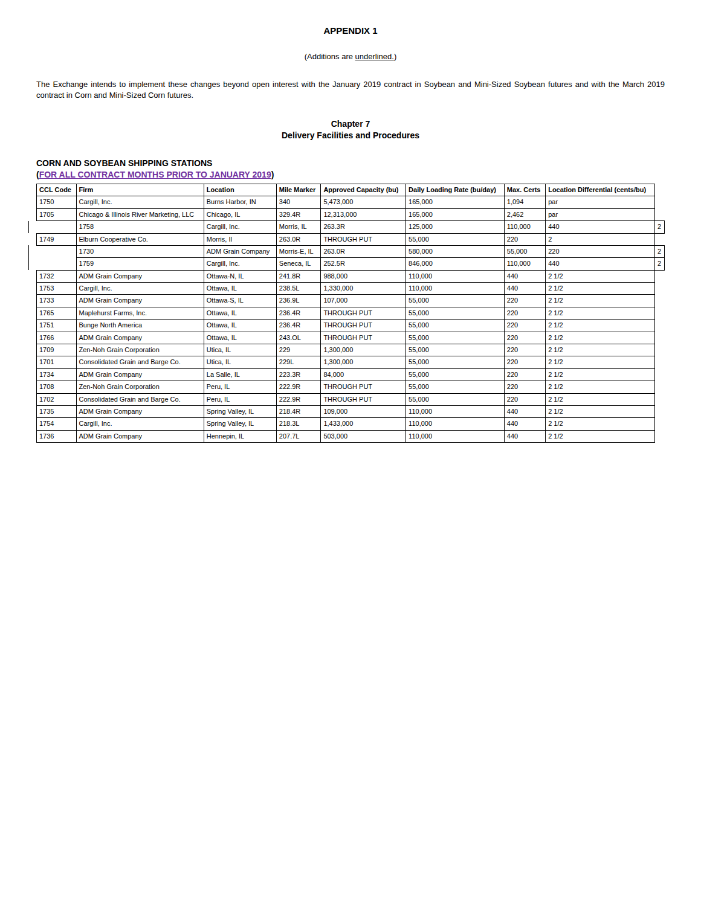APPENDIX 1
(Additions are underlined.)
The Exchange intends to implement these changes beyond open interest with the January 2019 contract in Soybean and Mini-Sized Soybean futures and with the March 2019 contract in Corn and Mini-Sized Corn futures.
Chapter 7
Delivery Facilities and Procedures
CORN AND SOYBEAN SHIPPING STATIONS
(FOR ALL CONTRACT MONTHS PRIOR TO JANUARY 2019)
| CCL Code | Firm | Location | Mile Marker | Approved Capacity (bu) | Daily Loading Rate (bu/day) | Max. Certs | Location Differential (cents/bu) |
| --- | --- | --- | --- | --- | --- | --- | --- |
| 1750 | Cargill, Inc. | Burns Harbor, IN | 340 | 5,473,000 | 165,000 | 1,094 | par |
| 1705 | Chicago & Illinois River Marketing, LLC | Chicago, IL | 329.4R | 12,313,000 | 165,000 | 2,462 | par |
| 1758 | Cargill, Inc. | Morris, IL | 263.3R | 125,000 | 110,000 | 440 | 2 |
| 1749 | Elburn Cooperative Co. | Morris, Il | 263.0R | THROUGH PUT | 55,000 | 220 | 2 |
| 1730 | ADM Grain Company | Morris-E, IL | 263.0R | 580,000 | 55,000 | 220 | 2 |
| 1759 | Cargill, Inc. | Seneca, IL | 252.5R | 846,000 | 110,000 | 440 | 2 |
| 1732 | ADM Grain Company | Ottawa-N, IL | 241.8R | 988,000 | 110,000 | 440 | 2 1/2 |
| 1753 | Cargill, Inc. | Ottawa, IL | 238.5L | 1,330,000 | 110,000 | 440 | 2 1/2 |
| 1733 | ADM Grain Company | Ottawa-S, IL | 236.9L | 107,000 | 55,000 | 220 | 2 1/2 |
| 1765 | Maplehurst Farms, Inc. | Ottawa, IL | 236.4R | THROUGH PUT | 55,000 | 220 | 2 1/2 |
| 1751 | Bunge North America | Ottawa, IL | 236.4R | THROUGH PUT | 55,000 | 220 | 2 1/2 |
| 1766 | ADM Grain Company | Ottawa, IL | 243.OL | THROUGH PUT | 55,000 | 220 | 2 1/2 |
| 1709 | Zen-Noh Grain Corporation | Utica, IL | 229 | 1,300,000 | 55,000 | 220 | 2 1/2 |
| 1701 | Consolidated Grain and Barge Co. | Utica, IL | 229L | 1,300,000 | 55,000 | 220 | 2 1/2 |
| 1734 | ADM Grain Company | La Salle, IL | 223.3R | 84,000 | 55,000 | 220 | 2 1/2 |
| 1708 | Zen-Noh Grain Corporation | Peru, IL | 222.9R | THROUGH PUT | 55,000 | 220 | 2 1/2 |
| 1702 | Consolidated Grain and Barge Co. | Peru, IL | 222.9R | THROUGH PUT | 55,000 | 220 | 2 1/2 |
| 1735 | ADM Grain Company | Spring Valley, IL | 218.4R | 109,000 | 110,000 | 440 | 2 1/2 |
| 1754 | Cargill, Inc. | Spring Valley, IL | 218.3L | 1,433,000 | 110,000 | 440 | 2 1/2 |
| 1736 | ADM Grain Company | Hennepin, IL | 207.7L | 503,000 | 110,000 | 440 | 2 1/2 |